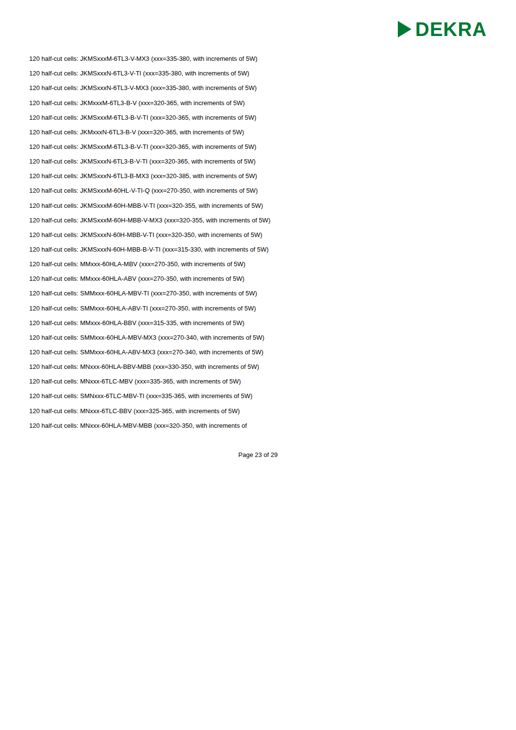DEKRA
120 half-cut cells: JKMSxxxM-6TL3-V-MX3 (xxx=335-380, with increments of 5W)
120 half-cut cells: JKMSxxxN-6TL3-V-TI (xxx=335-380, with increments of 5W)
120 half-cut cells: JKMSxxxN-6TL3-V-MX3 (xxx=335-380, with increments of 5W)
120 half-cut cells: JKMxxxM-6TL3-B-V (xxx=320-365, with increments of 5W)
120 half-cut cells: JKMSxxxM-6TL3-B-V-TI (xxx=320-365, with increments of 5W)
120 half-cut cells: JKMxxxN-6TL3-B-V (xxx=320-365, with increments of 5W)
120 half-cut cells: JKMSxxxM-6TL3-B-V-TI (xxx=320-365, with increments of 5W)
120 half-cut cells: JKMSxxxN-6TL3-B-V-TI (xxx=320-365, with increments of 5W)
120 half-cut cells: JKMSxxxN-6TL3-B-MX3 (xxx=320-385, with increments of 5W)
120 half-cut cells: JKMSxxxM-60HL-V-TI-Q (xxx=270-350, with increments of 5W)
120 half-cut cells: JKMSxxxM-60H-MBB-V-TI (xxx=320-355, with increments of 5W)
120 half-cut cells: JKMSxxxM-60H-MBB-V-MX3 (xxx=320-355, with increments of 5W)
120 half-cut cells: JKMSxxxN-60H-MBB-V-TI (xxx=320-350, with increments of 5W)
120 half-cut cells: JKMSxxxN-60H-MBB-B-V-TI (xxx=315-330, with increments of 5W)
120 half-cut cells: MMxxx-60HLA-MBV (xxx=270-350, with increments of 5W)
120 half-cut cells: MMxxx-60HLA-ABV (xxx=270-350, with increments of 5W)
120 half-cut cells: SMMxxx-60HLA-MBV-TI (xxx=270-350, with increments of 5W)
120 half-cut cells: SMMxxx-60HLA-ABV-TI (xxx=270-350, with increments of 5W)
120 half-cut cells: MMxxx-60HLA-BBV (xxx=315-335, with increments of 5W)
120 half-cut cells: SMMxxx-60HLA-MBV-MX3 (xxx=270-340, with increments of 5W)
120 half-cut cells: SMMxxx-60HLA-ABV-MX3 (xxx=270-340, with increments of 5W)
120 half-cut cells: MNxxx-60HLA-BBV-MBB (xxx=330-350, with increments of 5W)
120 half-cut cells: MNxxx-6TLC-MBV (xxx=335-365, with increments of 5W)
120 half-cut cells: SMNxxx-6TLC-MBV-TI (xxx=335-365, with increments of 5W)
120 half-cut cells: MNxxx-6TLC-BBV (xxx=325-365, with increments of 5W)
120 half-cut cells: MNxxx-60HLA-MBV-MBB (xxx=320-350, with increments of
Page 23 of 29